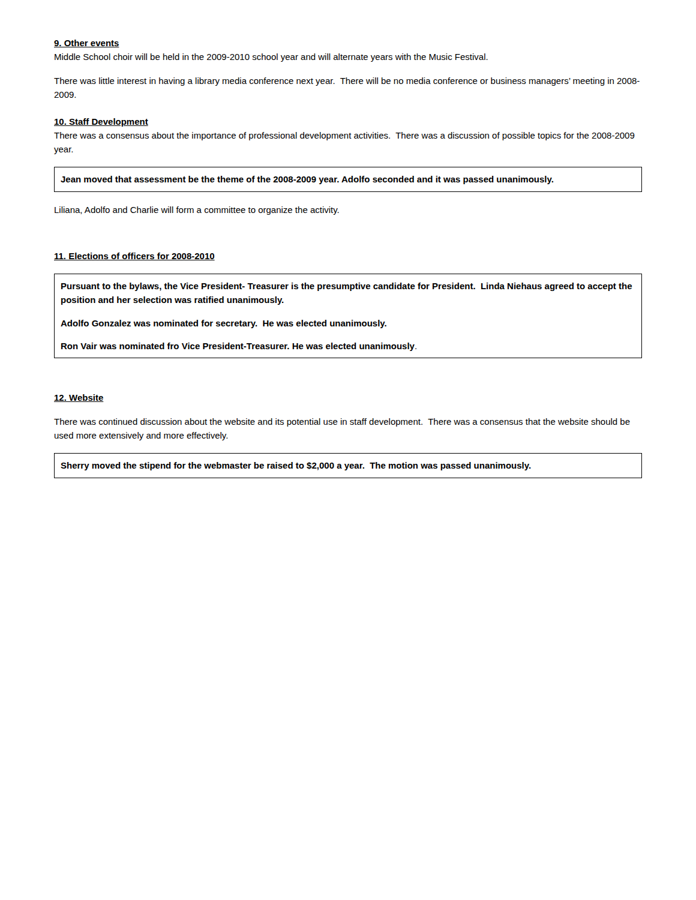9. Other events
Middle School choir will be held in the 2009-2010 school year and will alternate years with the Music Festival.
There was little interest in having a library media conference next year. There will be no media conference or business managers’ meeting in 2008-2009.
10. Staff Development
There was a consensus about the importance of professional development activities. There was a discussion of possible topics for the 2008-2009 year.
Jean moved that assessment be the theme of the 2008-2009 year. Adolfo seconded and it was passed unanimously.
Liliana, Adolfo and Charlie will form a committee to organize the activity.
11. Elections of officers for 2008-2010
Pursuant to the bylaws, the Vice President- Treasurer is the presumptive candidate for President. Linda Niehaus agreed to accept the position and her selection was ratified unanimously.
Adolfo Gonzalez was nominated for secretary. He was elected unanimously.
Ron Vair was nominated fro Vice President-Treasurer. He was elected unanimously.
12. Website
There was continued discussion about the website and its potential use in staff development. There was a consensus that the website should be used more extensively and more effectively.
Sherry moved the stipend for the webmaster be raised to $2,000 a year. The motion was passed unanimously.